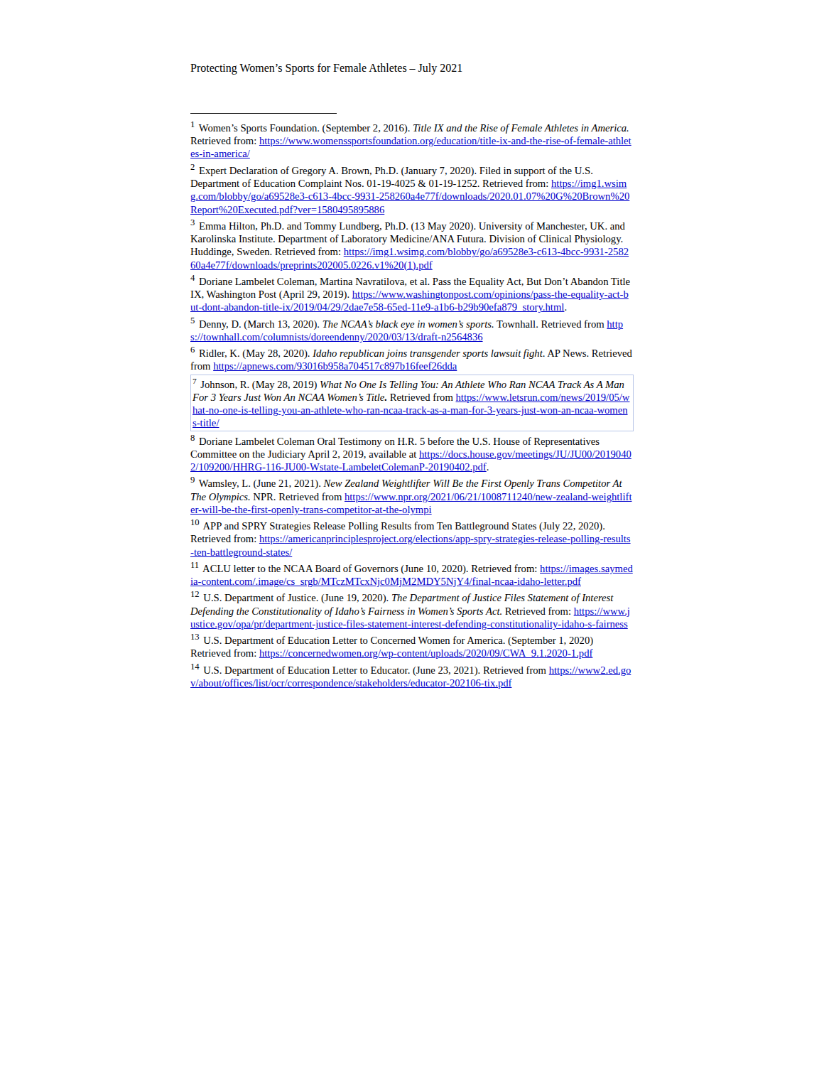Protecting Women’s Sports for Female Athletes – July 2021
1 Women’s Sports Foundation. (September 2, 2016). Title IX and the Rise of Female Athletes in America. Retrieved from: https://www.womenssportsfoundation.org/education/title-ix-and-the-rise-of-female-athletes-in-america/
2 Expert Declaration of Gregory A. Brown, Ph.D. (January 7, 2020). Filed in support of the U.S. Department of Education Complaint Nos. 01-19-4025 & 01-19-1252. Retrieved from: https://img1.wsimg.com/blobby/go/a69528e3-c613-4bcc-9931-258260a4e77f/downloads/2020.01.07%20G%20Brown%20Report%20Executed.pdf?ver=1580495895886
3 Emma Hilton, Ph.D. and Tommy Lundberg, Ph.D. (13 May 2020). University of Manchester, UK. and Karolinska Institute. Department of Laboratory Medicine/ANA Futura. Division of Clinical Physiology. Huddinge, Sweden. Retrieved from: https://img1.wsimg.com/blobby/go/a69528e3-c613-4bcc-9931-258260a4e77f/downloads/preprints202005.0226.v1%20(1).pdf
4 Doriane Lambelet Coleman, Martina Navratilova, et al. Pass the Equality Act, But Don’t Abandon Title IX, Washington Post (April 29, 2019). https://www.washingtonpost.com/opinions/pass-the-equality-act-but-dont-abandon-title-ix/2019/04/29/2dae7e58-65ed-11e9-a1b6-b29b90efa879_story.html.
5 Denny, D. (March 13, 2020). The NCAA’s black eye in women’s sports. Townhall. Retrieved from https://townhall.com/columnists/doreendenny/2020/03/13/draft-n2564836
6 Ridler, K. (May 28, 2020). Idaho republican joins transgender sports lawsuit fight. AP News. Retrieved from https://apnews.com/93016b958a704517c897b16feef26dda
7 Johnson, R. (May 28, 2019) What No One Is Telling You: An Athlete Who Ran NCAA Track As A Man For 3 Years Just Won An NCAA Women’s Title. Retrieved from https://www.letsrun.com/news/2019/05/what-no-one-is-telling-you-an-athlete-who-ran-ncaa-track-as-a-man-for-3-years-just-won-an-ncaa-womens-title/
8 Doriane Lambelet Coleman Oral Testimony on H.R. 5 before the U.S. House of Representatives Committee on the Judiciary April 2, 2019, available at https://docs.house.gov/meetings/JU/JU00/20190402/109200/HHRG-116-JU00-Wstate-LambeletColemanP-20190402.pdf.
9 Wamsley, L. (June 21, 2021). New Zealand Weightlifter Will Be the First Openly Trans Competitor At The Olympics. NPR. Retrieved from https://www.npr.org/2021/06/21/1008711240/new-zealand-weightlifter-will-be-the-first-openly-trans-competitor-at-the-olympi
10 APP and SPRY Strategies Release Polling Results from Ten Battleground States (July 22, 2020). Retrieved from: https://americanprinciplesproject.org/elections/app-spry-strategies-release-polling-results-ten-battleground-states/
11 ACLU letter to the NCAA Board of Governors (June 10, 2020). Retrieved from: https://images.saymedia-content.com/.image/cs_srgb/MTczMTcxNjc0MjM2MDY5NjY4/final-ncaa-idaho-letter.pdf
12 U.S. Department of Justice. (June 19, 2020). The Department of Justice Files Statement of Interest Defending the Constitutionality of Idaho’s Fairness in Women’s Sports Act. Retrieved from: https://www.justice.gov/opa/pr/department-justice-files-statement-interest-defending-constitutionality-idaho-s-fairness
13 U.S. Department of Education Letter to Concerned Women for America. (September 1, 2020) Retrieved from: https://concernedwomen.org/wp-content/uploads/2020/09/CWA_9.1.2020-1.pdf
14 U.S. Department of Education Letter to Educator. (June 23, 2021). Retrieved from https://www2.ed.gov/about/offices/list/ocr/correspondence/stakeholders/educator-202106-tix.pdf